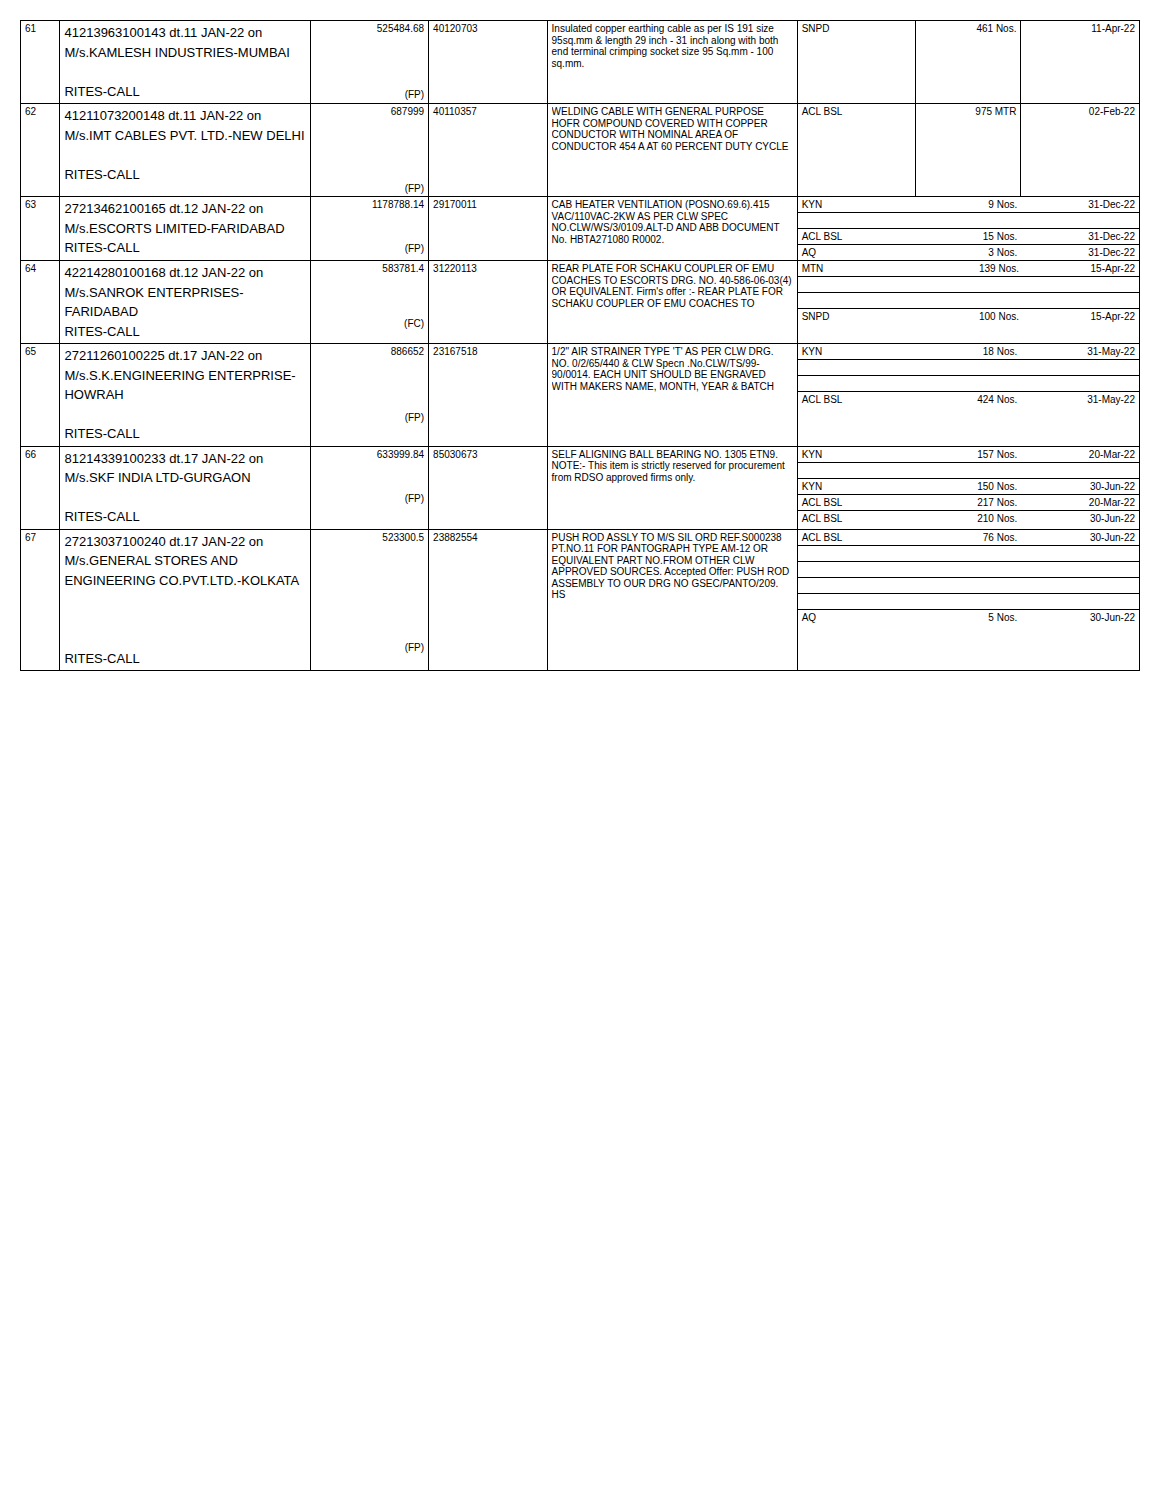| 61 | 41213963100143 dt.11 JAN-22 on M/s.KAMLESH INDUSTRIES-MUMBAI RITES-CALL | 525484.68 (FP) | 40120703 | Insulated copper earthing cable as per IS 191 size 95sq.mm & length 29 inch - 31 inch along with both end terminal crimping socket size 95 Sq.mm - 100 sq.mm. | SNPD | 461 Nos. | 11-Apr-22 |
| 62 | 41211073200148 dt.11 JAN-22 on M/s.IMT CABLES PVT. LTD.-NEW DELHI RITES-CALL | 687999 (FP) | 40110357 | WELDING CABLE WITH GENERAL PURPOSE HOFR COMPOUND COVERED WITH COPPER CONDUCTOR WITH NOMINAL AREA OF CONDUCTOR 454 A AT 60 PERCENT DUTY CYCLE AND 30 DEG. C AMBIENT | ACL BSL | 975 MTR | 02-Feb-22 |
| 63 | 27213462100165 dt.12 JAN-22 on M/s.ESCORTS LIMITED-FARIDABAD RITES-CALL | 1178788.14 (FP) | 29170011 | CAB HEATER VENTILATION (POSNO.69.6).415 VAC/110VAC-2KW AS PER CLW SPEC NO.CLW/WS/3/0109.ALT-D AND ABB DOCUMENT No. HBTA271080 R0002. | / KYN / 9 Nos. / 31-Dec-22 / / ACL BSL / 15 Nos. / 31-Dec-22 / / AQ / 3 Nos. / 31-Dec-22 / |
| 64 | 42214280100168 dt.12 JAN-22 on M/s.SANROK ENTERPRISES-FARIDABAD RITES-CALL | 583781.4 (FC) | 31220113 | REAR PLATE FOR SCHAKU COUPLER OF EMU COACHES TO ESCORTS DRG. NO. 40-586-06-03(4) OR EQUIVALENT. Firm's offer :- REAR PLATE FOR SCHAKU COUPLER OF EMU COACHES TO | / MTN / 139 Nos. / 15-Apr-22 / / SNPD / 100 Nos. / 15-Apr-22 / |
| 65 | 27211260100225 dt.17 JAN-22 on M/s.S.K.ENGINEERING ENTERPRISE-HOWRAH RITES-CALL | 886652 (FP) | 23167518 | 1/2" AIR STRAINER TYPE 'T' AS PER CLW DRG. NO. 0/2/65/440 & CLW Specn .No.CLW/TS/99-90/0014. EACH UNIT SHOULD BE ENGRAVED WITH MAKERS NAME, MONTH, YEAR & BATCH NO. OF MANUFACTURING AT A | / KYN / 18 Nos. / 31-May-22 / / ACL BSL / 424 Nos. / 31-May-22 / |
| 66 | 81214339100233 dt.17 JAN-22 on M/s.SKF INDIA LTD-GURGAON RITES-CALL | 633999.84 (FP) | 85030673 | SELF ALIGNING BALL BEARING NO. 1305 ETN9. NOTE:- This item is strictly reserved for procurement from RDSO approved firms only. | / KYN / 157 Nos. / 20-Mar-22 / / KYN / 150 Nos. / 30-Jun-22 / / ACL BSL / 217 Nos. / 20-Mar-22 / / ACL BSL / 210 Nos. / 30-Jun-22 / |
| 67 | 27213037100240 dt.17 JAN-22 on M/s.GENERAL STORES AND ENGINEERING CO.PVT.LTD.-KOLKATA RITES-CALL | 523300.5 (FP) | 23882554 | PUSH ROD ASSLY TO M/S SIL ORD REF.S000238 PT.NO.11 FOR PANTOGRAPH TYPE AM-12 OR EQUIVALENT PART NO.FROM OTHER CLW APPROVED SOURCES. Accepted Offer: PUSH ROD ASSEMBLY TO OUR DRG NO GSEC/PANTO/209. HS | / ACL BSL / 76 Nos. / 30-Jun-22 / / AQ / 5 Nos. / 30-Jun-22 / |